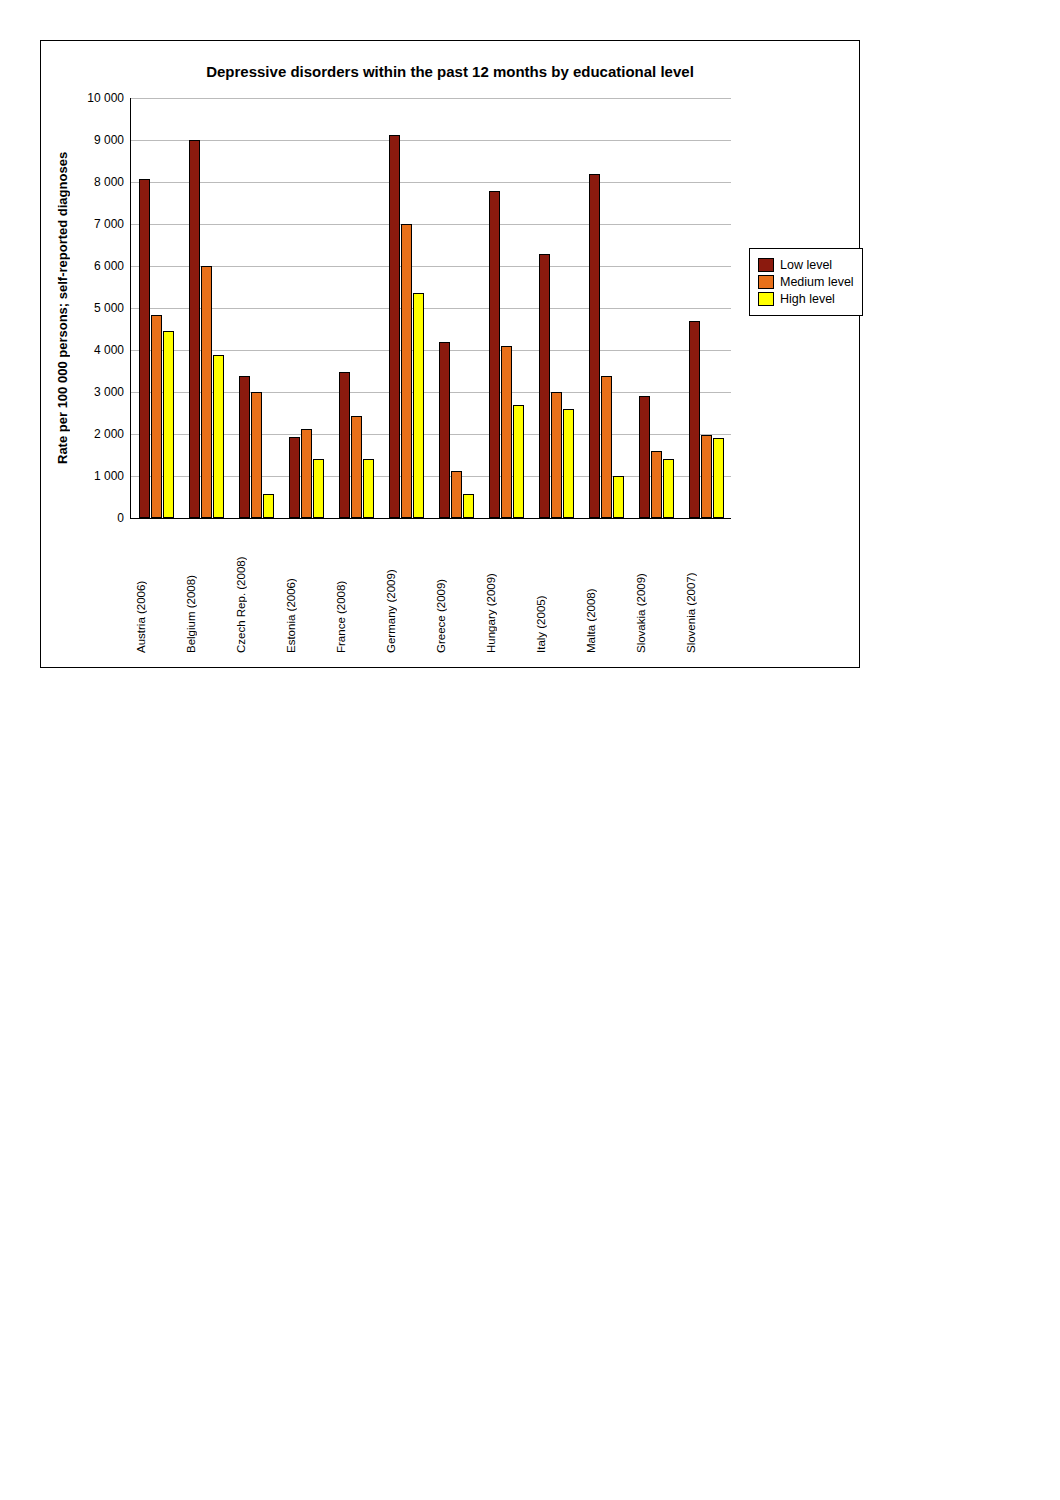Depressive disorders within the past 12 months by educational level
Rate per 100 000 persons; self-reported diagnoses
10 000 9 000 8 000 7 000 6 000 5 000 4 000 3 000 2 000 1 000 0
Austria (2006)
Belgium (2008)
Czech Rep. (2008)
Estonia (2006)
France (2008)
Germany (2009)
Greece (2009)
Hungary (2009)
Italy (2005)
Malta (2008)
Slovakia (2009)
Slovenia (2007)
Low level
Medium level
High level